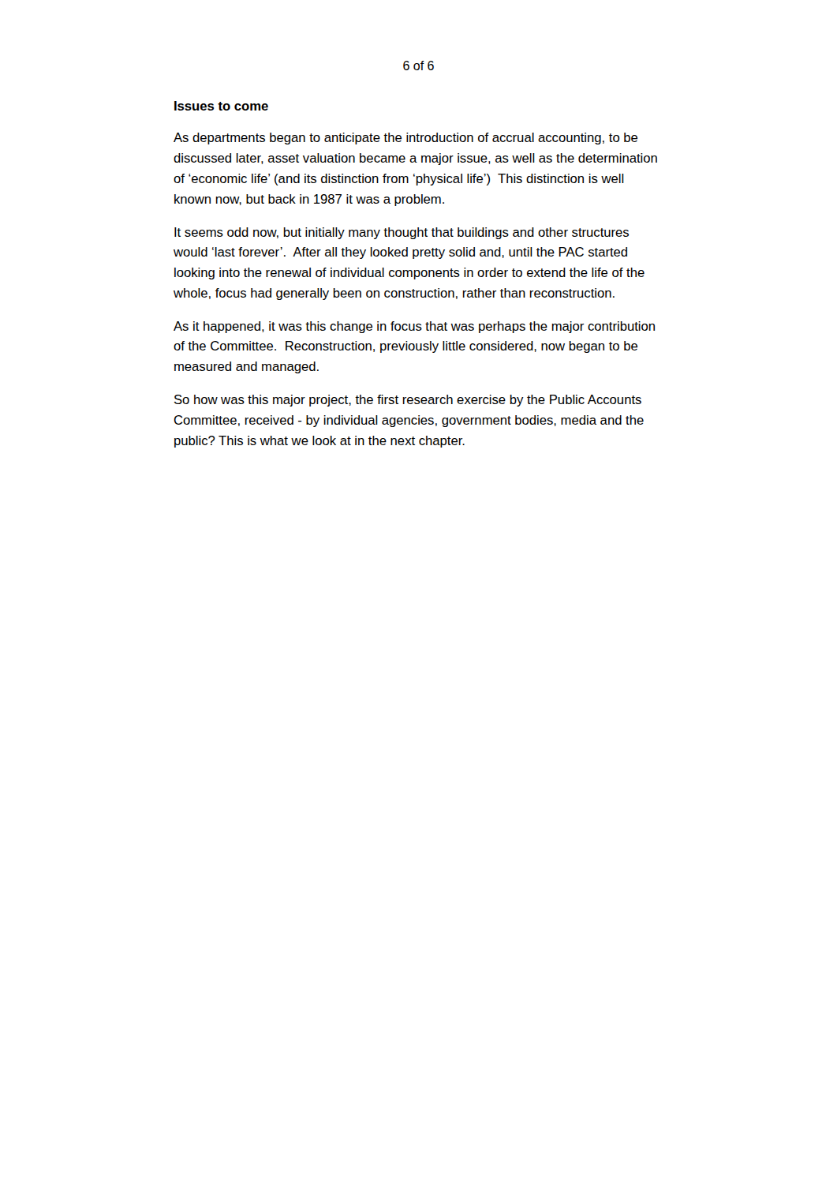6 of 6
Issues to come
As departments began to anticipate the introduction of accrual accounting, to be discussed later, asset valuation became a major issue, as well as the determination of ‘economic life’ (and its distinction from ‘physical life’) This distinction is well known now, but back in 1987 it was a problem.
It seems odd now, but initially many thought that buildings and other structures would ‘last forever’. After all they looked pretty solid and, until the PAC started looking into the renewal of individual components in order to extend the life of the whole, focus had generally been on construction, rather than reconstruction.
As it happened, it was this change in focus that was perhaps the major contribution of the Committee. Reconstruction, previously little considered, now began to be measured and managed.
So how was this major project, the first research exercise by the Public Accounts Committee, received - by individual agencies, government bodies, media and the public? This is what we look at in the next chapter.